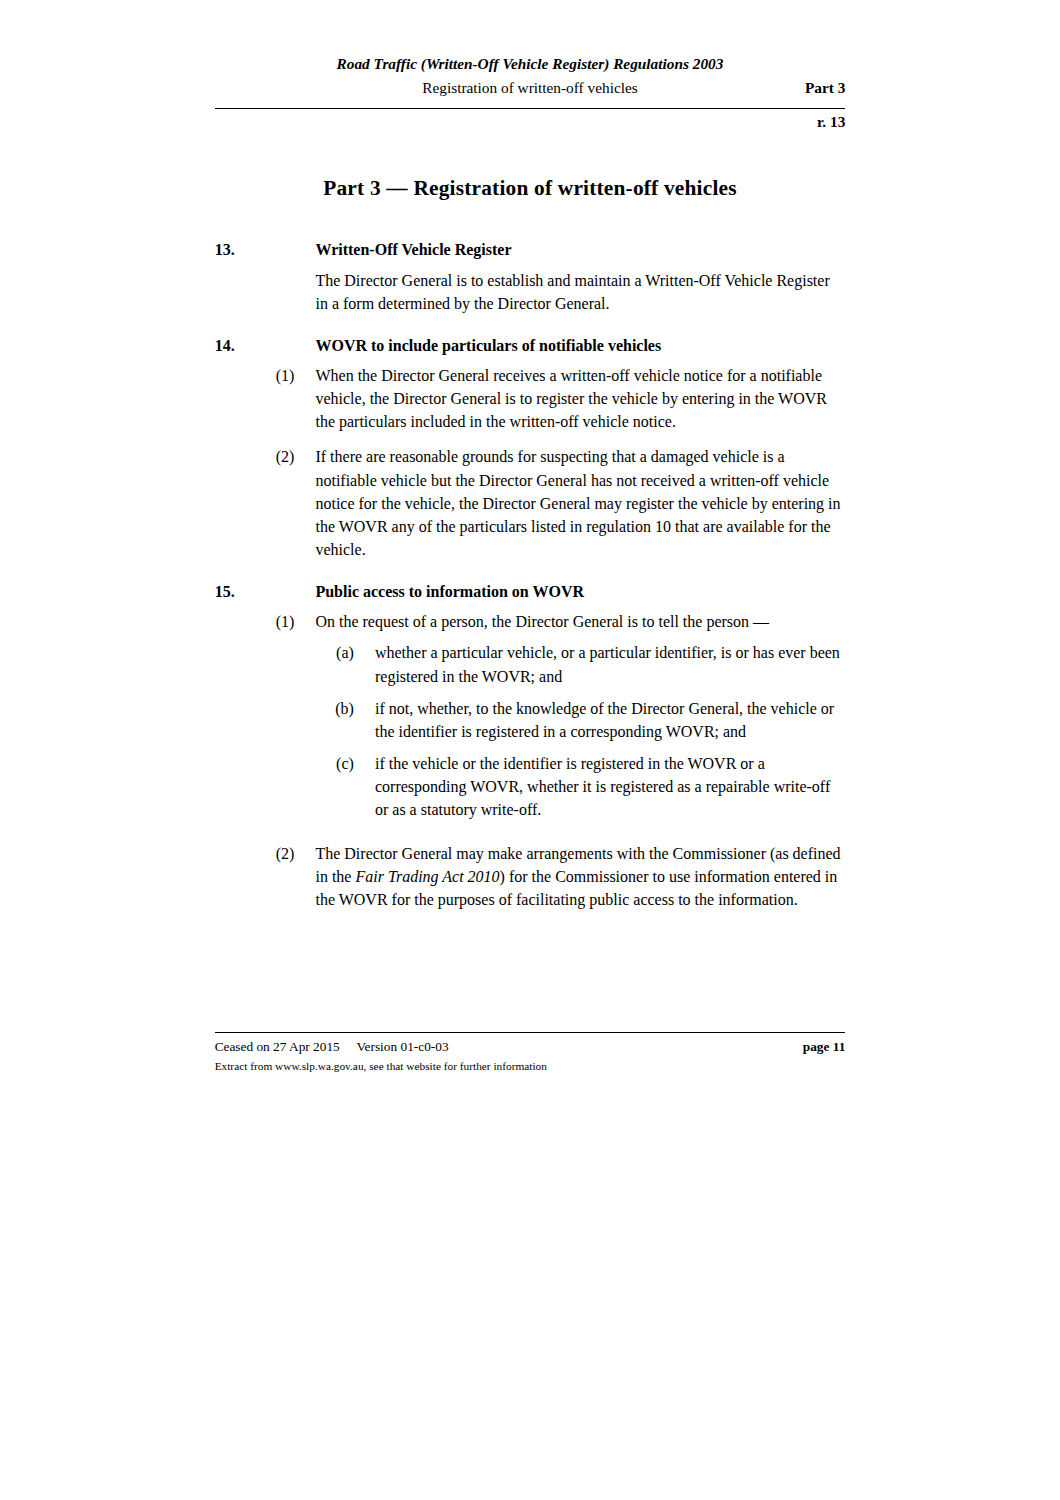Road Traffic (Written-Off Vehicle Register) Regulations 2003
Registration of written-off vehicles Part 3
r. 13
Part 3 — Registration of written-off vehicles
13. Written-Off Vehicle Register
The Director General is to establish and maintain a Written-Off Vehicle Register in a form determined by the Director General.
14. WOVR to include particulars of notifiable vehicles
(1)
When the Director General receives a written-off vehicle notice for a notifiable vehicle, the Director General is to register the vehicle by entering in the WOVR the particulars included in the written-off vehicle notice.
(2)
If there are reasonable grounds for suspecting that a damaged vehicle is a notifiable vehicle but the Director General has not received a written-off vehicle notice for the vehicle, the Director General may register the vehicle by entering in the WOVR any of the particulars listed in regulation 10 that are available for the vehicle.
15. Public access to information on WOVR
(1)
On the request of a person, the Director General is to tell the person —
(a) whether a particular vehicle, or a particular identifier, is or has ever been registered in the WOVR; and
(b) if not, whether, to the knowledge of the Director General, the vehicle or the identifier is registered in a corresponding WOVR; and
(c) if the vehicle or the identifier is registered in the WOVR or a corresponding WOVR, whether it is registered as a repairable write-off or as a statutory write-off.
(2)
The Director General may make arrangements with the Commissioner (as defined in the Fair Trading Act 2010) for the Commissioner to use information entered in the WOVR for the purposes of facilitating public access to the information.
Ceased on 27 Apr 2015 Version 01-c0-03 page 11
Extract from www.slp.wa.gov.au, see that website for further information